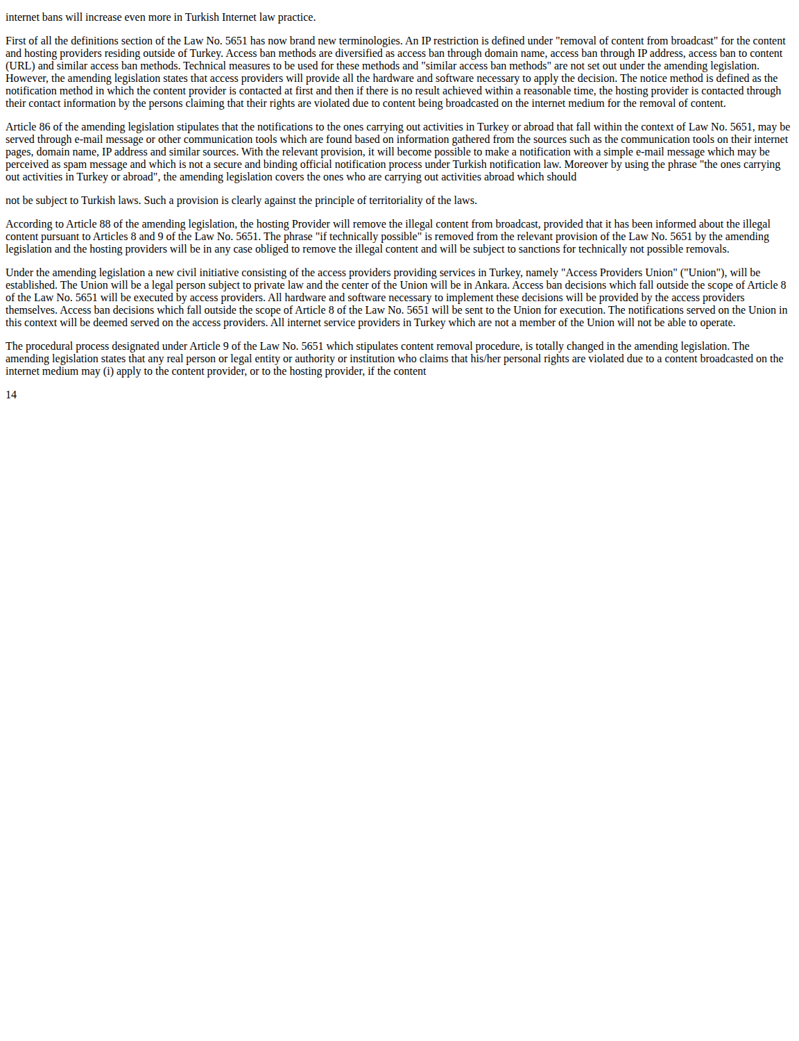internet bans will increase even more in Turkish Internet law practice.
First of all the definitions section of the Law No. 5651 has now brand new terminologies. An IP restriction is defined under "removal of content from broadcast" for the content and hosting providers residing outside of Turkey. Access ban methods are diversified as access ban through domain name, access ban through IP address, access ban to content (URL) and similar access ban methods. Technical measures to be used for these methods and "similar access ban methods" are not set out under the amending legislation. However, the amending legislation states that access providers will provide all the hardware and software necessary to apply the decision. The notice method is defined as the notification method in which the content provider is contacted at first and then if there is no result achieved within a reasonable time, the hosting provider is contacted through their contact information by the persons claiming that their rights are violated due to content being broadcasted on the internet medium for the removal of content.
Article 86 of the amending legislation stipulates that the notifications to the ones carrying out activities in Turkey or abroad that fall within the context of Law No. 5651, may be served through e-mail message or other communication tools which are found based on information gathered from the sources such as the communication tools on their internet pages, domain name, IP address and similar sources. With the relevant provision, it will become possible to make a notification with a simple e-mail message which may be perceived as spam message and which is not a secure and binding official notification process under Turkish notification law. Moreover by using the phrase "the ones carrying out activities in Turkey or abroad", the amending legislation covers the ones who are carrying out activities abroad which should
not be subject to Turkish laws. Such a provision is clearly against the principle of territoriality of the laws.
According to Article 88 of the amending legislation, the hosting Provider will remove the illegal content from broadcast, provided that it has been informed about the illegal content pursuant to Articles 8 and 9 of the Law No. 5651. The phrase "if technically possible" is removed from the relevant provision of the Law No. 5651 by the amending legislation and the hosting providers will be in any case obliged to remove the illegal content and will be subject to sanctions for technically not possible removals.
Under the amending legislation a new civil initiative consisting of the access providers providing services in Turkey, namely "Access Providers Union" ("Union"), will be established. The Union will be a legal person subject to private law and the center of the Union will be in Ankara. Access ban decisions which fall outside the scope of Article 8 of the Law No. 5651 will be executed by access providers. All hardware and software necessary to implement these decisions will be provided by the access providers themselves. Access ban decisions which fall outside the scope of Article 8 of the Law No. 5651 will be sent to the Union for execution. The notifications served on the Union in this context will be deemed served on the access providers. All internet service providers in Turkey which are not a member of the Union will not be able to operate.
The procedural process designated under Article 9 of the Law No. 5651 which stipulates content removal procedure, is totally changed in the amending legislation. The amending legislation states that any real person or legal entity or authority or institution who claims that his/her personal rights are violated due to a content broadcasted on the internet medium may (i) apply to the content provider, or to the hosting provider, if the content
14